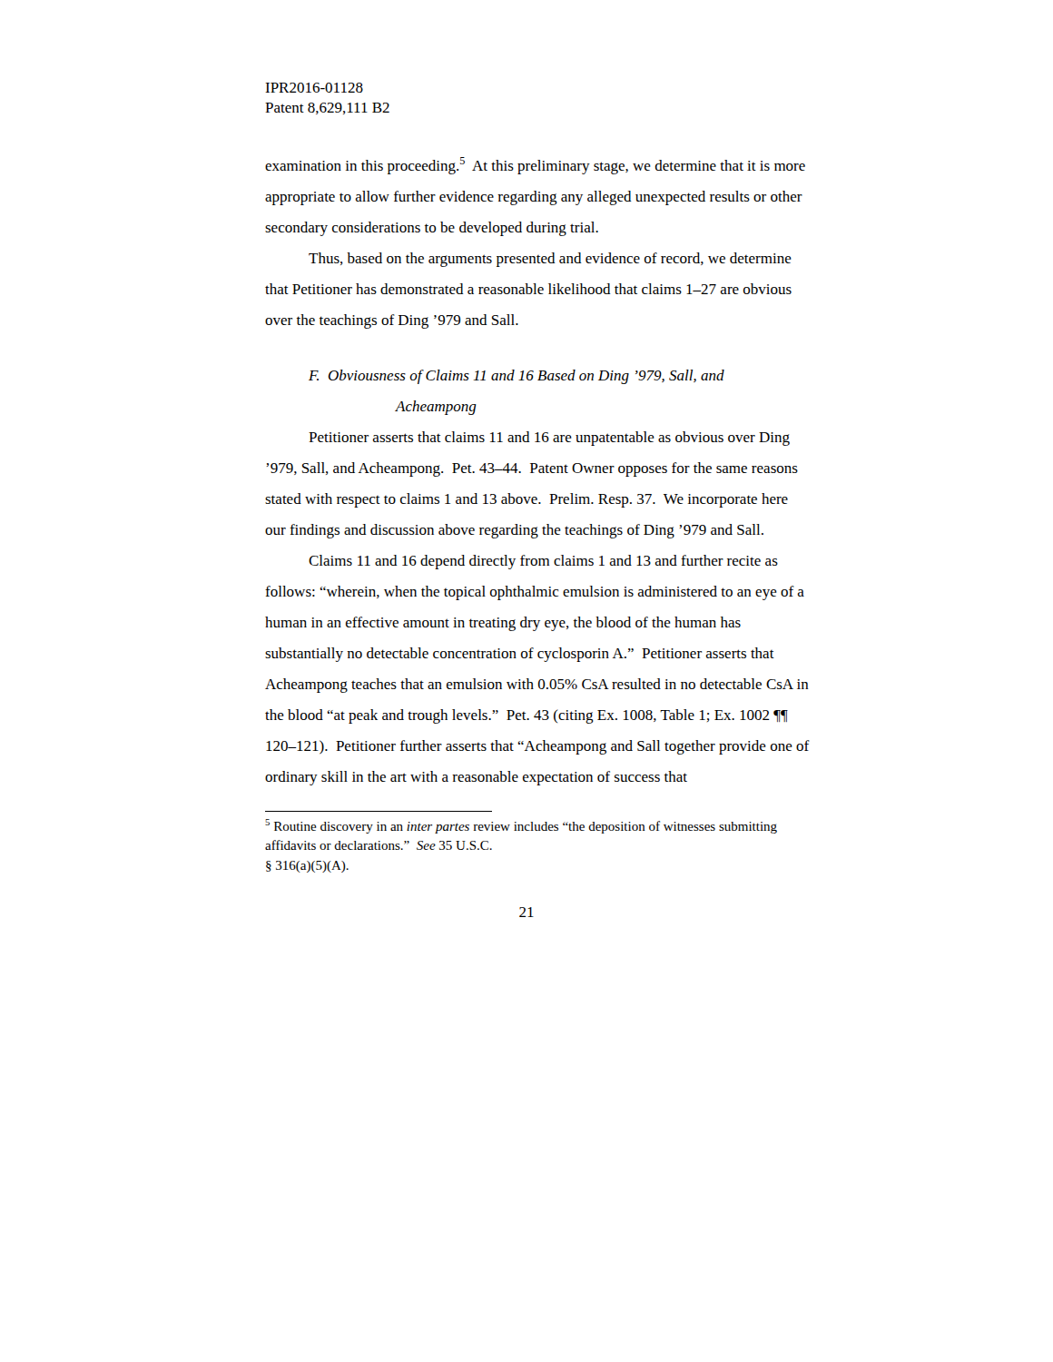IPR2016-01128
Patent 8,629,111 B2
examination in this proceeding.5 At this preliminary stage, we determine that it is more appropriate to allow further evidence regarding any alleged unexpected results or other secondary considerations to be developed during trial.
Thus, based on the arguments presented and evidence of record, we determine that Petitioner has demonstrated a reasonable likelihood that claims 1–27 are obvious over the teachings of Ding ’979 and Sall.
F. Obviousness of Claims 11 and 16 Based on Ding ’979, Sall, andAcheampong
Petitioner asserts that claims 11 and 16 are unpatentable as obvious over Ding ’979, Sall, and Acheampong. Pet. 43–44. Patent Owner opposes for the same reasons stated with respect to claims 1 and 13 above. Prelim. Resp. 37. We incorporate here our findings and discussion above regarding the teachings of Ding ’979 and Sall.
Claims 11 and 16 depend directly from claims 1 and 13 and further recite as follows: “wherein, when the topical ophthalmic emulsion is administered to an eye of a human in an effective amount in treating dry eye, the blood of the human has substantially no detectable concentration of cyclosporin A.” Petitioner asserts that Acheampong teaches that an emulsion with 0.05% CsA resulted in no detectable CsA in the blood “at peak and trough levels.” Pet. 43 (citing Ex. 1008, Table 1; Ex. 1002 ¶¶ 120–121). Petitioner further asserts that “Acheampong and Sall together provide one of ordinary skill in the art with a reasonable expectation of success that
5 Routine discovery in an inter partes review includes “the deposition of witnesses submitting affidavits or declarations.” See 35 U.S.C.
§ 316(a)(5)(A).
21